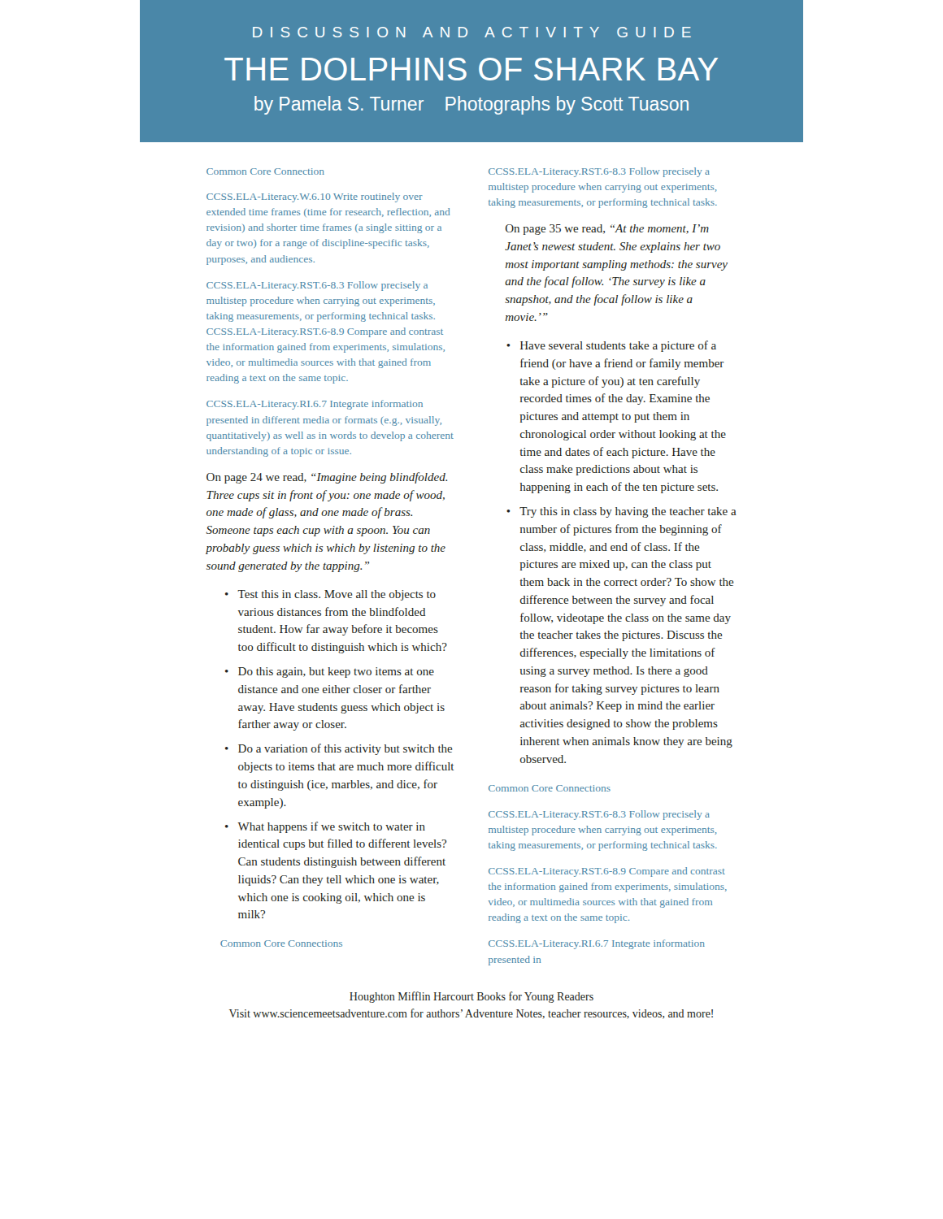Discussion and Activity Guide
THE DOLPHINS OF SHARK BAY
by Pamela S. Turner Photographs by Scott Tuason
Common Core Connection
CCSS.ELA-Literacy.W.6.10 Write routinely over extended time frames (time for research, reflection, and revision) and shorter time frames (a single sitting or a day or two) for a range of discipline-specific tasks, purposes, and audiences.
CCSS.ELA-Literacy.RST.6-8.3 Follow precisely a multistep procedure when carrying out experiments, taking measurements, or performing technical tasks.
CCSS.ELA-Literacy.RST.6-8.9 Compare and contrast the information gained from experiments, simulations, video, or multimedia sources with that gained from reading a text on the same topic.
CCSS.ELA-Literacy.RI.6.7 Integrate information presented in different media or formats (e.g., visually, quantitatively) as well as in words to develop a coherent understanding of a topic or issue.
On page 24 we read, “Imagine being blindfolded. Three cups sit in front of you: one made of wood, one made of glass, and one made of brass. Someone taps each cup with a spoon. You can probably guess which is which by listening to the sound generated by the tapping.”
Test this in class. Move all the objects to various distances from the blindfolded student. How far away before it becomes too difficult to distinguish which is which?
Do this again, but keep two items at one distance and one either closer or farther away. Have students guess which object is farther away or closer.
Do a variation of this activity but switch the objects to items that are much more difficult to distinguish (ice, marbles, and dice, for example).
What happens if we switch to water in identical cups but filled to different levels? Can students distinguish between different liquids? Can they tell which one is water, which one is cooking oil, which one is milk?
Common Core Connections
CCSS.ELA-Literacy.RST.6-8.3 Follow precisely a multistep procedure when carrying out experiments, taking measurements, or performing technical tasks.
On page 35 we read, “At the moment, I’m Janet’s newest student. She explains her two most important sampling methods: the survey and the focal follow. ‘The survey is like a snapshot, and the focal follow is like a movie.’”
Have several students take a picture of a friend (or have a friend or family member take a picture of you) at ten carefully recorded times of the day. Examine the pictures and attempt to put them in chronological order without looking at the time and dates of each picture. Have the class make predictions about what is happening in each of the ten picture sets.
Try this in class by having the teacher take a number of pictures from the beginning of class, middle, and end of class. If the pictures are mixed up, can the class put them back in the correct order? To show the difference between the survey and focal follow, videotape the class on the same day the teacher takes the pictures. Discuss the differences, especially the limitations of using a survey method. Is there a good reason for taking survey pictures to learn about animals? Keep in mind the earlier activities designed to show the problems inherent when animals know they are being observed.
Common Core Connections
CCSS.ELA-Literacy.RST.6-8.3 Follow precisely a multistep procedure when carrying out experiments, taking measurements, or performing technical tasks.
CCSS.ELA-Literacy.RST.6-8.9 Compare and contrast the information gained from experiments, simulations, video, or multimedia sources with that gained from reading a text on the same topic.
CCSS.ELA-Literacy.RI.6.7 Integrate information presented in
Houghton Mifflin Harcourt Books for Young Readers
Visit www.sciencemeetsadventure.com for authors’ Adventure Notes, teacher resources, videos, and more!